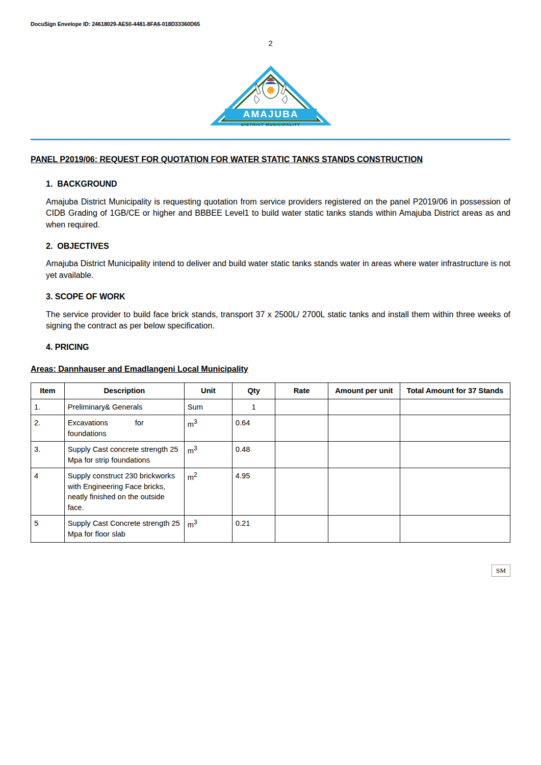DocuSign Envelope ID: 24618029-AE50-4481-8FA6-018D33360D65
2
AMAJUBA DISTRICT MUNICIPALITY
PANEL P2019/06: REQUEST FOR QUOTATION FOR WATER STATIC TANKS STANDS CONSTRUCTION
1. BACKGROUND
Amajuba District Municipality is requesting quotation from service providers registered on the panel P2019/06 in possession of CIDB Grading of 1GB/CE or higher and BBBEE Level1 to build water static tanks stands within Amajuba District areas as and when required.
2. OBJECTIVES
Amajuba District Municipality intend to deliver and build water static tanks stands water in areas where water infrastructure is not yet available.
3. SCOPE OF WORK
The service provider to build face brick stands, transport 37 x 2500L/ 2700L static tanks and install them within three weeks of signing the contract as per below specification.
4. PRICING
Areas: Dannhauser and Emadlangeni Local Municipality
| Item | Description | Unit | Qty | Rate | Amount per unit | Total Amount for 37 Stands |
| --- | --- | --- | --- | --- | --- | --- |
| 1. | Preliminary& Generals | Sum | 1 | | | |
| 2. | Excavations for foundations | m 3 | 0.64 | | | |
| 3. | Supply Cast concrete strength 25 Mpa for strip foundations | m 3 | 0.48 | | | |
| 4 | Supply construct 230 brickworks with Engineering Face bricks, neatly finished on the outside face. | m 2 | 4.95 | | | |
| 5 | Supply Cast Concrete strength 25 Mpa for floor slab | m 3 | 0.21 | | | |
SM